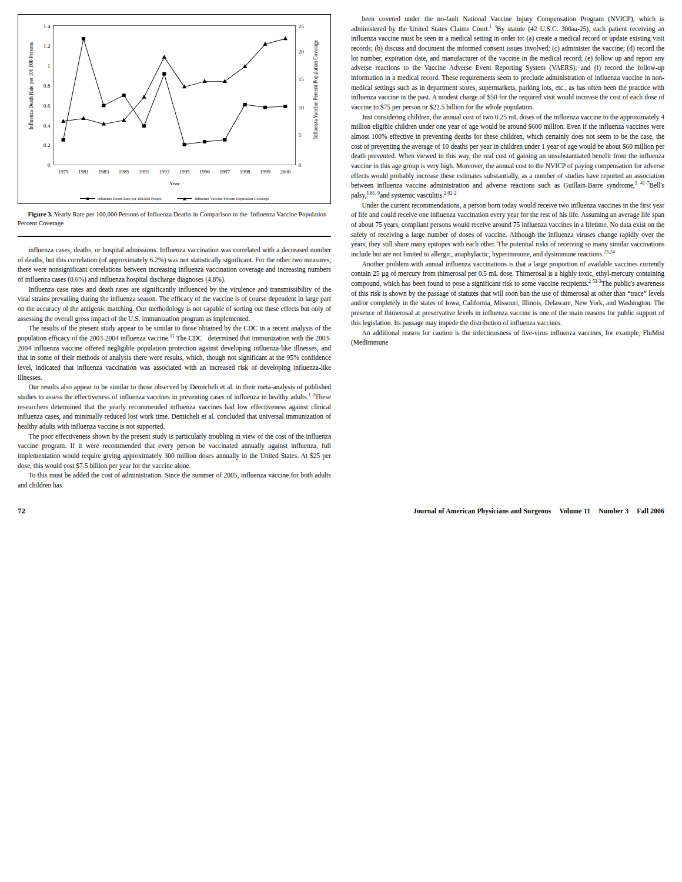1.4 1.2 1 0.8 0.6 0.4 0.2 0 25 20 15 10 5 0 Influenza Death Rate per 100,000 Persons Influenza Vaccine Percent Population Coverage Year 1979 1981 1983 1985 1991 1993 1995 1996 1997 1998 1999 2000
Influenza Death Rate per 100,000 People Influenza Vaccine Percent Population Coverage
Figure 3. Yearly Rate per 100,000 Persons of Influenza Deaths in Comparison to the Influenza Vaccine Population Percent Coverage
influenza cases, deaths, or hospital admissions. Influenza vaccination was correlated with a decreased number of deaths, but this correlation (of approximately 6.2%) was not statistically significant. For the other two measures, there were nonsignificant correlations between increasing influenza vaccination coverage and increasing numbers of influenza cases (0.6%) and influenza hospital discharge diagnoses (4.8%).
Influenza case rates and death rates are significantly influenced by the virulence and transmissibility of the viral strains prevailing during the influenza season. The efficacy of the vaccine is of course dependent in large part on the accuracy of the antigenic matching. Our methodology is not capable of sorting out these effects but only of assessing the overall gross impact of the U.S. immunization program as implemented.
The results of the present study appear to be similar to those obtained by the CDC in a recent analysis of the population efficacy of the 2003-2004 influenza vaccine.11 The CDC determined that immunization with the 2003-2004 influenza vaccine offered negligible population protection against developing influenza-like illnesses, and that in some of their methods of analysis there were results, which, though not significant at the 95% confidence level, indicated that influenza vaccination was associated with an increased risk of developing influenza-like illnesses.
Our results also appear to be similar to those observed by Demicheli et al. in their meta-analysis of published studies to assess the effectiveness of influenza vaccines in preventing cases of influenza in healthy adults.1 2These researchers determined that the yearly recommended influenza vaccines had low effectiveness against clinical influenza cases, and minimally reduced lost work time. Demicheli et al. concluded that universal immunization of healthy adults with influenza vaccine is not supported.
The poor effectiveness shown by the present study is particularly troubling in view of the cost of the influenza vaccine program. If it were recommended that every person be vaccinated annually against influenza, full implementation would require giving approximately 300 million doses annually in the United States. At $25 per dose, this would cost $7.5 billion per year for the vaccine alone.
To this must be added the cost of administration. Since the summer of 2005, influenza vaccine for both adults and children has
been covered under the no-fault National Vaccine Injury Compensation Program (NVICP), which is administered by the United States Claims Court.1 3By statute (42 U.S.C. 300aa-25), each patient receiving an influenza vaccine must be seen in a medical setting in order to: (a) create a medical record or update existing visit records; (b) discuss and document the informed consent issues involved; (c) administer the vaccine; (d) record the lot number, expiration date, and manufacturer of the vaccine in the medical record; (e) follow up and report any adverse reactions to the Vaccine Adverse Event Reporting System (VAERS); and (f) record the follow-up information in a medical record. These requirements seem to preclude administration of influenza vaccine in non-medical settings such as in department stores, supermarkets, parking lots, etc., as has often been the practice with influenza vaccine in the past. A modest charge of $50 for the required visit would increase the cost of each dose of vaccine to $75 per person or $22.5 billion for the whole population.
Just considering children, the annual cost of two 0.25 mL doses of the influenza vaccine to the approximately 4 million eligible children under one year of age would be around $600 million. Even if the influenza vaccines were almost 100% effective in preventing deaths for these children, which certainly does not seem to be the case, the cost of preventing the average of 10 deaths per year in children under 1 year of age would be about $60 million per death prevented. When viewed in this way, the real cost of gaining an unsubstantiated benefit from the influenza vaccine in this age group is very high. Moreover, the annual cost to the NVICP of paying compensation for adverse effects would probably increase these estimates substantially, as a number of studies have reported an association between influenza vaccine administration and adverse reactions such as Guillain-Barre syndrome,1 41-7Bell's palsy,1 81, 9and systemic vasculitis.2 02-2
Under the current recommendations, a person born today would receive two influenza vaccines in the first year of life and could receive one influenza vaccination every year for the rest of his life. Assuming an average life span of about 75 years, compliant persons would receive around 75 influenza vaccines in a lifetime. No data exist on the safety of receiving a large number of doses of vaccine. Although the influenza viruses change rapidly over the years, they still share many epitopes with each other. The potential risks of receiving so many similar vaccinations include but are not limited to allergic, anaphylactic, hyperimmune, and dysimmune reactions.23,24
Another problem with annual influenza vaccinations is that a large proportion of available vaccines currently contain 25 µg of mercury from thimerosal per 0.5 mL dose. Thimerosal is a highly toxic, ethyl-mercury containing compound, which has been found to pose a significant risk to some vaccine recipients.2 53-3The public's awareness of this risk is shown by the passage of statutes that will soon ban the use of thimerosal at other than “trace” levels and/or completely in the states of Iowa, California, Missouri, Illinois, Delaware, New York, and Washington. The presence of thimerosal at preservative levels in influenza vaccine is one of the main reasons for public support of this legislation. Its passage may impede the distribution of influenza vaccines.
An additional reason for caution is the infectiousness of live-virus influenza vaccines, for example, FluMist (MedImmune
72 Journal of American Physicians and Surgeons Volume 11 Number 3 Fall 2006